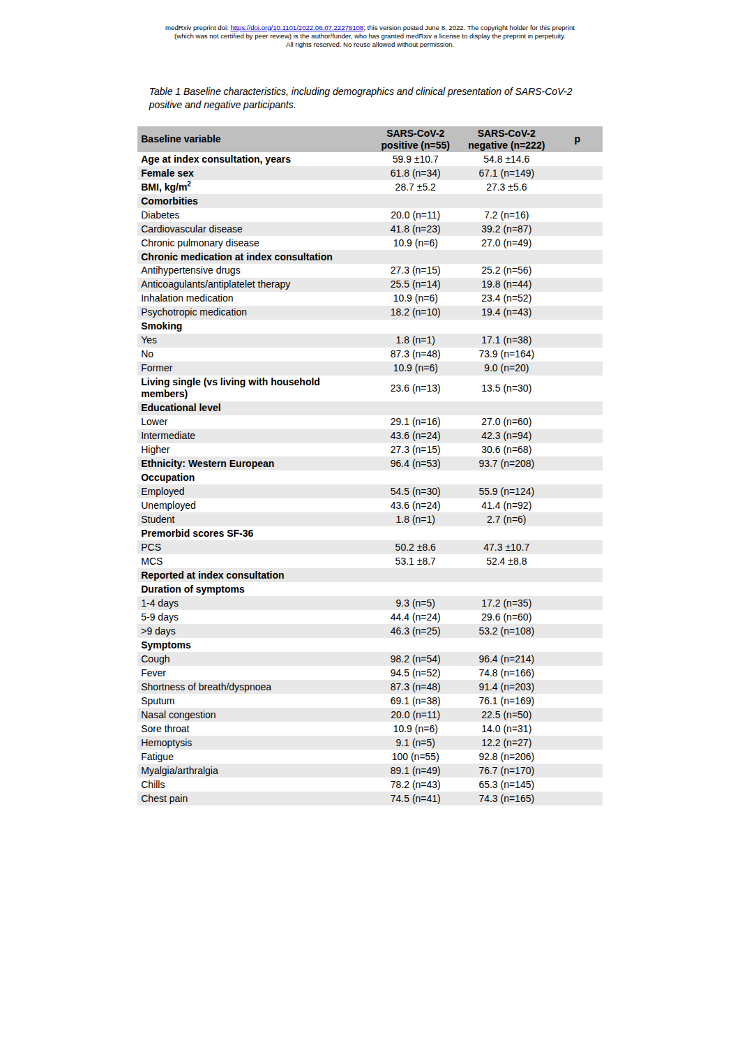medRxiv preprint doi: https://doi.org/10.1101/2022.06.07.22276108; this version posted June 8, 2022. The copyright holder for this preprint
(which was not certified by peer review) is the author/funder, who has granted medRxiv a license to display the preprint in perpetuity.
All rights reserved. No reuse allowed without permission.
Table 1 Baseline characteristics, including demographics and clinical presentation of SARS-CoV-2 positive and negative participants.
| Baseline variable | SARS-CoV-2 positive (n=55) | SARS-CoV-2 negative (n=222) | p |
| --- | --- | --- | --- |
| Age at index consultation, years | 59.9 ±10.7 | 54.8 ±14.6 | |
| Female sex | 61.8 (n=34) | 67.1 (n=149) | |
| BMI, kg/m 2 | 28.7 ±5.2 | 27.3 ±5.6 | |
| Comorbities | | | |
| Diabetes | 20.0 (n=11) | 7.2 (n=16) | |
| Cardiovascular disease | 41.8 (n=23) | 39.2 (n=87) | |
| Chronic pulmonary disease | 10.9 (n=6) | 27.0 (n=49) | |
| Chronic medication at index consultation | | | |
| Antihypertensive drugs | 27.3 (n=15) | 25.2 (n=56) | |
| Anticoagulants/antiplatelet therapy | 25.5 (n=14) | 19.8 (n=44) | |
| Inhalation medication | 10.9 (n=6) | 23.4 (n=52) | |
| Psychotropic medication | 18.2 (n=10) | 19.4 (n=43) | |
| Smoking | | | |
| Yes | 1.8 (n=1) | 17.1 (n=38) | |
| No | 87.3 (n=48) | 73.9 (n=164) | |
| Former | 10.9 (n=6) | 9.0 (n=20) | |
| Living single (vs living with household members) | 23.6 (n=13) | 13.5 (n=30) | |
| Educational level | | | |
| Lower | 29.1 (n=16) | 27.0 (n=60) | |
| Intermediate | 43.6 (n=24) | 42.3 (n=94) | |
| Higher | 27.3 (n=15) | 30.6 (n=68) | |
| Ethnicity: Western European | 96.4 (n=53) | 93.7 (n=208) | |
| Occupation | | | |
| Employed | 54.5 (n=30) | 55.9 (n=124) | |
| Unemployed | 43.6 (n=24) | 41.4 (n=92) | |
| Student | 1.8 (n=1) | 2.7 (n=6) | |
| Premorbid scores SF-36 | | | |
| PCS | 50.2 ±8.6 | 47.3 ±10.7 | |
| MCS | 53.1 ±8.7 | 52.4 ±8.8 | |
| Reported at index consultation | | | |
| Duration of symptoms | | | |
| 1-4 days | 9.3 (n=5) | 17.2 (n=35) | |
| 5-9 days | 44.4 (n=24) | 29.6 (n=60) | |
| >9 days | 46.3 (n=25) | 53.2 (n=108) | |
| Symptoms | | | |
| Cough | 98.2 (n=54) | 96.4 (n=214) | |
| Fever | 94.5 (n=52) | 74.8 (n=166) | |
| Shortness of breath/dyspnoea | 87.3 (n=48) | 91.4 (n=203) | |
| Sputum | 69.1 (n=38) | 76.1 (n=169) | |
| Nasal congestion | 20.0 (n=11) | 22.5 (n=50) | |
| Sore throat | 10.9 (n=6) | 14.0 (n=31) | |
| Hemoptysis | 9.1 (n=5) | 12.2 (n=27) | |
| Fatigue | 100 (n=55) | 92.8 (n=206) | |
| Myalgia/arthralgia | 89.1 (n=49) | 76.7 (n=170) | |
| Chills | 78.2 (n=43) | 65.3 (n=145) | |
| Chest pain | 74.5 (n=41) | 74.3 (n=165) | |